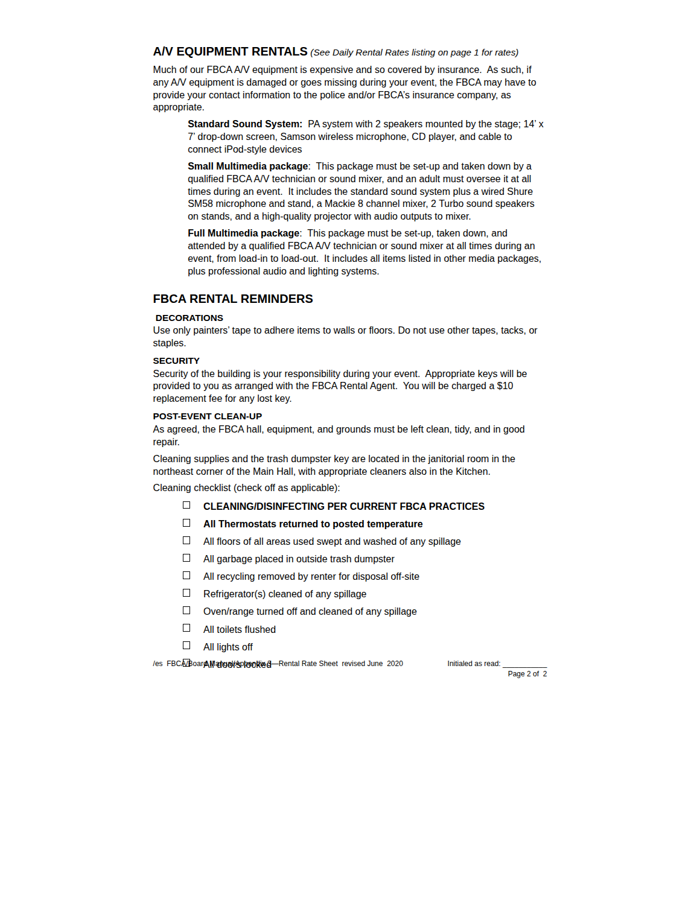A/V EQUIPMENT RENTALS
(See Daily Rental Rates listing on page 1 for rates)
Much of our FBCA A/V equipment is expensive and so covered by insurance. As such, if any A/V equipment is damaged or goes missing during your event, the FBCA may have to provide your contact information to the police and/or FBCA’s insurance company, as appropriate.
Standard Sound System: PA system with 2 speakers mounted by the stage; 14’ x 7’ drop-down screen, Samson wireless microphone, CD player, and cable to connect iPod-style devices
Small Multimedia package: This package must be set-up and taken down by a qualified FBCA A/V technician or sound mixer, and an adult must oversee it at all times during an event. It includes the standard sound system plus a wired Shure SM58 microphone and stand, a Mackie 8 channel mixer, 2 Turbo sound speakers on stands, and a high-quality projector with audio outputs to mixer.
Full Multimedia package: This package must be set-up, taken down, and attended by a qualified FBCA A/V technician or sound mixer at all times during an event, from load-in to load-out. It includes all items listed in other media packages, plus professional audio and lighting systems.
FBCA RENTAL REMINDERS
DECORATIONS
Use only painters’ tape to adhere items to walls or floors. Do not use other tapes, tacks, or staples.
SECURITY
Security of the building is your responsibility during your event. Appropriate keys will be provided to you as arranged with the FBCA Rental Agent. You will be charged a $10 replacement fee for any lost key.
POST-EVENT CLEAN-UP
As agreed, the FBCA hall, equipment, and grounds must be left clean, tidy, and in good repair.
Cleaning supplies and the trash dumpster key are located in the janitorial room in the northeast corner of the Main Hall, with appropriate cleaners also in the Kitchen.
Cleaning checklist (check off as applicable):
CLEANING/DISINFECTING PER CURRENT FBCA PRACTICES
All Thermostats returned to posted temperature
All floors of all areas used swept and washed of any spillage
All garbage placed in outside trash dumpster
All recycling removed by renter for disposal off-site
Refrigerator(s) cleaned of any spillage
Oven/range turned off and cleaned of any spillage
All toilets flushed
All lights off
All doors locked
/es FBCA/Board Manual/Appendix 3—Rental Rate Sheet revised June 2020
Initialed as read: ___________ Page 2 of 2